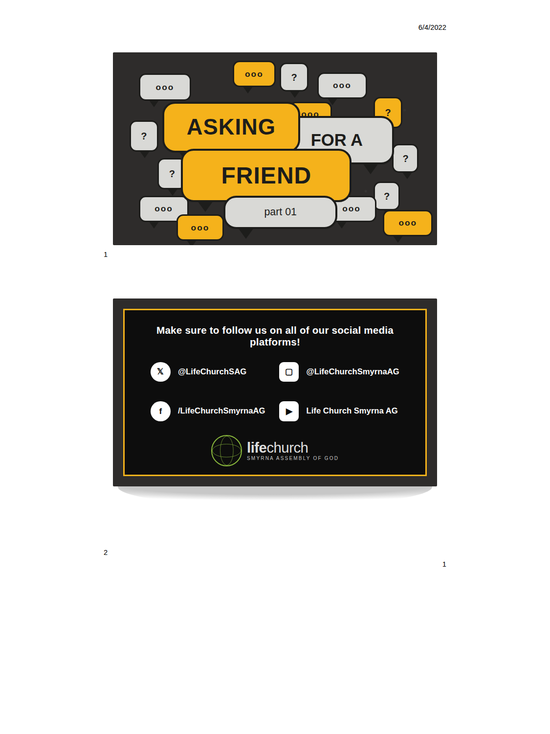6/4/2022
ooo
ooo
?
ooo
ooo
?
?
?
?
?
ooo
ooo
ooo
ooo
Asking
For a
Friend
part 01
1
Make sure to follow us on all of our social media platforms!
𝕏@LifeChurchSAG
▢@LifeChurchSmyrnaAG
f/LifeChurchSmyrnaAG
▶Life Church Smyrna AG
lifechurch
SMYRNA ASSEMBLY OF GOD
2
1